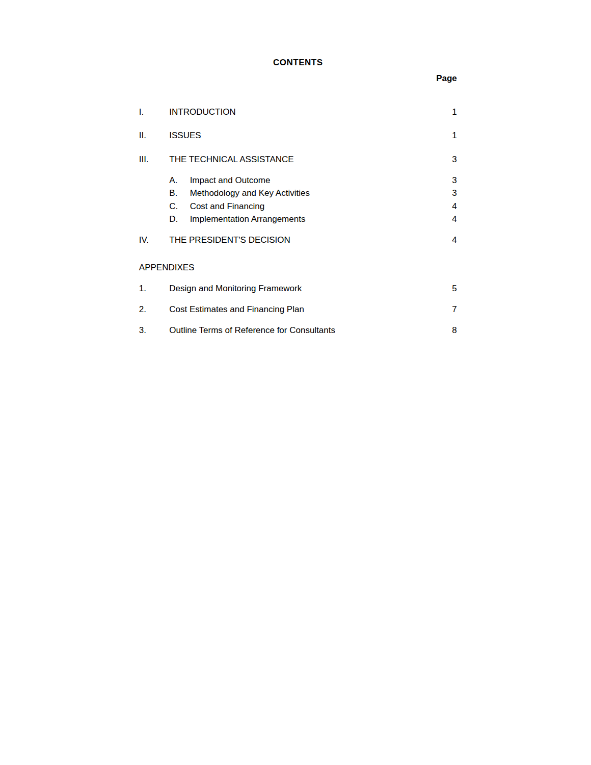CONTENTS
Page
| I. | INTRODUCTION | 1 |
| II. | ISSUES | 1 |
| III. | THE TECHNICAL ASSISTANCE | 3 |
| | / A. / Impact and Outcome / 3 / / B. / Methodology and Key Activities / 3 / / C. / Cost and Financing / 4 / / D. / Implementation Arrangements / 4 / |
| IV. | THE PRESIDENT'S DECISION | 4 |
| APPENDIXES |
| 1. | Design and Monitoring Framework | 5 |
| 2. | Cost Estimates and Financing Plan | 7 |
| 3. | Outline Terms of Reference for Consultants | 8 |